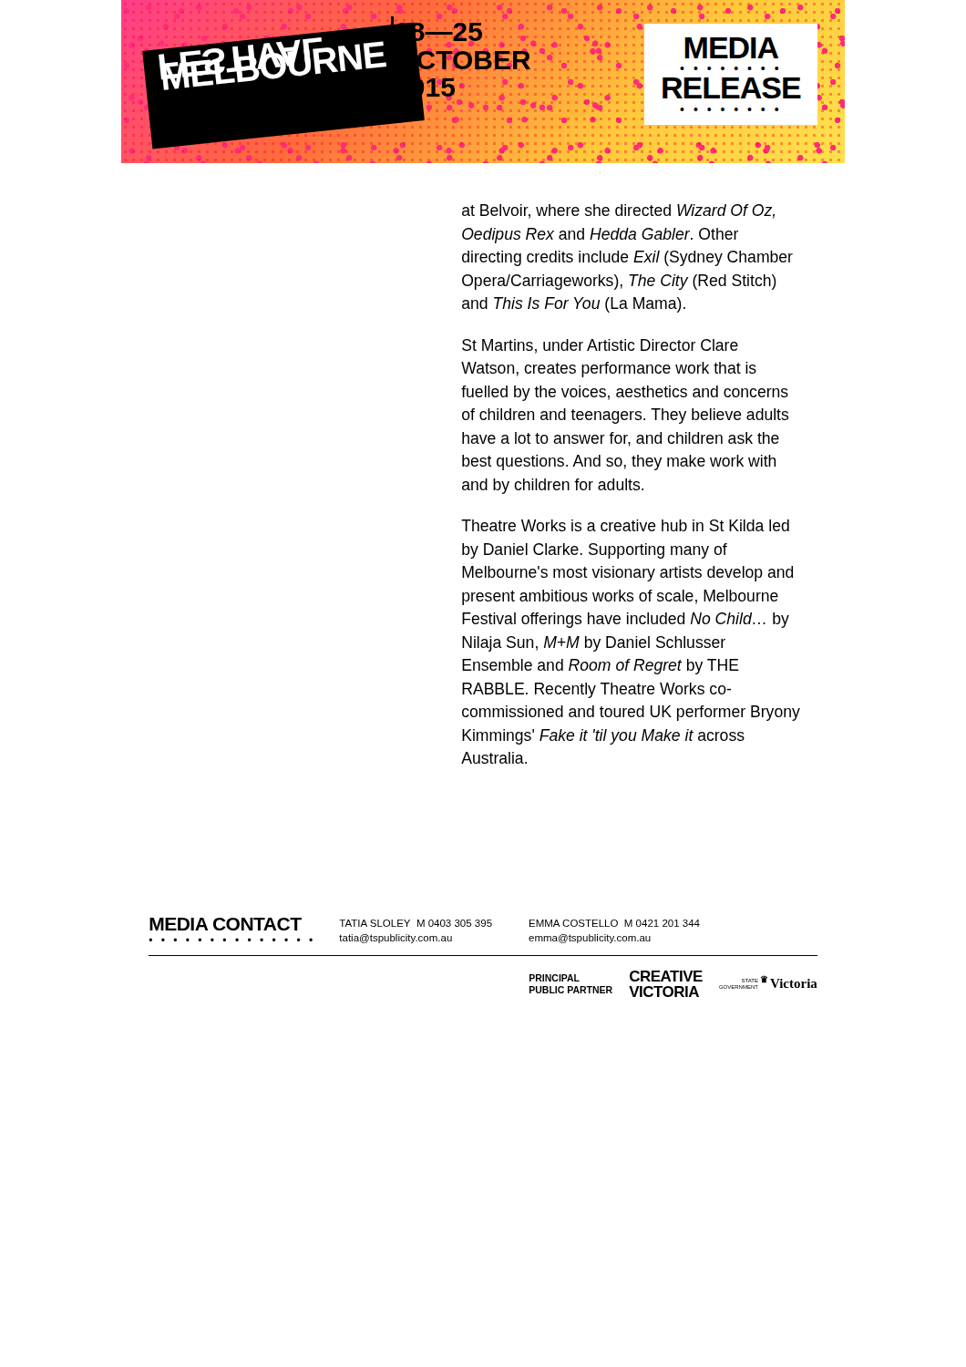MELBOURNE
FESTIVAL
08—25 OCTOBER 2015
MEDIA
• • • • • • • •
RELEASE
• • • • • • • •
at Belvoir, where she directed Wizard Of Oz, Oedipus Rex and Hedda Gabler. Other directing credits include Exil (Sydney Chamber Opera/Carriageworks), The City (Red Stitch) and This Is For You (La Mama).
St Martins, under Artistic Director Clare Watson, creates performance work that is fuelled by the voices, aesthetics and concerns of children and teenagers. They believe adults have a lot to answer for, and children ask the best questions. And so, they make work with and by children for adults.
Theatre Works is a creative hub in St Kilda led by Daniel Clarke. Supporting many of Melbourne's most visionary artists develop and present ambitious works of scale, Melbourne Festival offerings have included No Child… by Nilaja Sun, M+M by Daniel Schlusser Ensemble and Room of Regret by THE RABBLE. Recently Theatre Works co-commissioned and toured UK performer Bryony Kimmings' Fake it 'til you Make it across Australia.
MEDIA CONTACT
• • • • • • • • • • • • • •
TATIA SLOLEY M 0403 305 395
tatia@tspublicity.com.au
EMMA COSTELLO M 0421 201 344
emma@tspublicity.com.au
PRINCIPAL
PUBLIC PARTNER
CREATIVE
VICTORIA
STATE
GOVERNMENT
♛Victoria